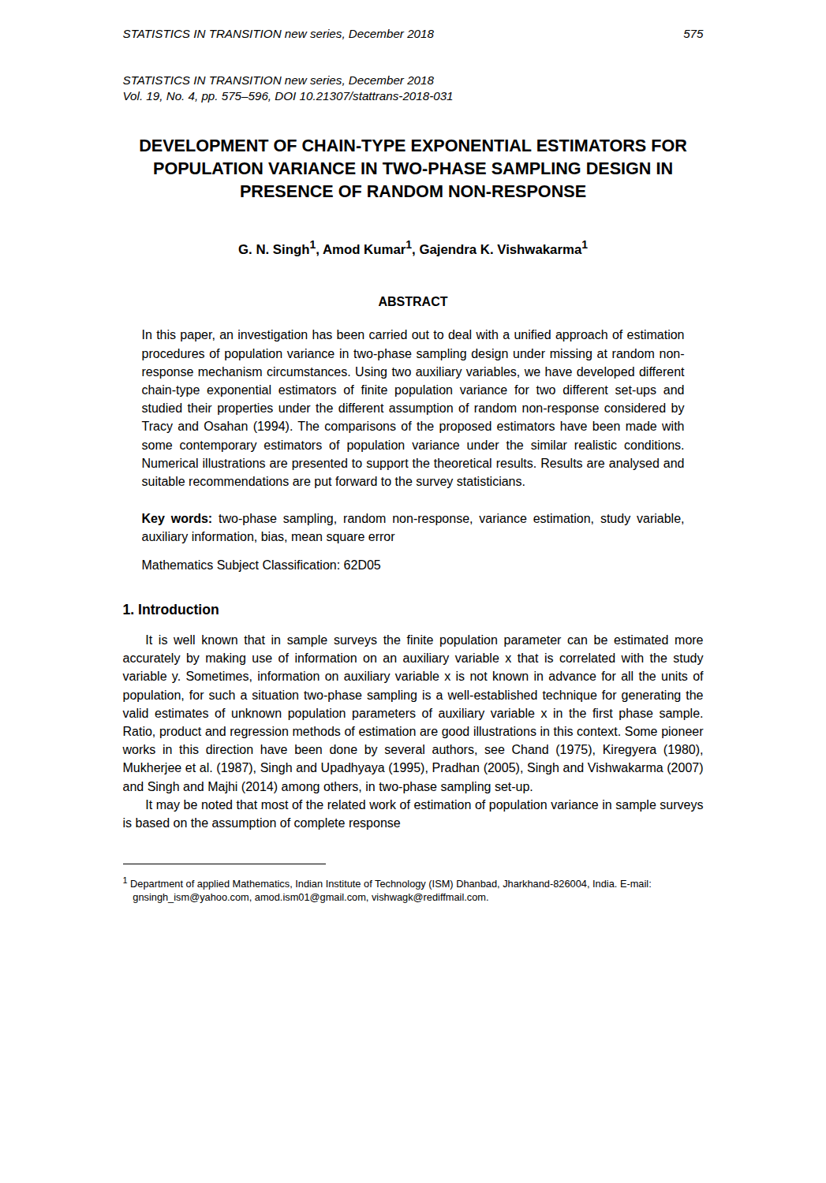STATISTICS IN TRANSITION new series, December 2018 575
STATISTICS IN TRANSITION new series, December 2018
Vol. 19, No. 4, pp. 575–596, DOI 10.21307/stattrans-2018-031
Development of Chain-Type Exponential Estimators for Population Variance in Two-Phase Sampling Design in Presence of Random Non-Response
G. N. Singh1, Amod Kumar1, Gajendra K. Vishwakarma1
Abstract
In this paper, an investigation has been carried out to deal with a unified approach of estimation procedures of population variance in two-phase sampling design under missing at random non-response mechanism circumstances. Using two auxiliary variables, we have developed different chain-type exponential estimators of finite population variance for two different set-ups and studied their properties under the different assumption of random non-response considered by Tracy and Osahan (1994). The comparisons of the proposed estimators have been made with some contemporary estimators of population variance under the similar realistic conditions. Numerical illustrations are presented to support the theoretical results. Results are analysed and suitable recommendations are put forward to the survey statisticians.
Key words: two-phase sampling, random non-response, variance estimation, study variable, auxiliary information, bias, mean square error
Mathematics Subject Classification: 62D05
1. Introduction
It is well known that in sample surveys the finite population parameter can be estimated more accurately by making use of information on an auxiliary variable x that is correlated with the study variable y. Sometimes, information on auxiliary variable x is not known in advance for all the units of population, for such a situation two-phase sampling is a well-established technique for generating the valid estimates of unknown population parameters of auxiliary variable x in the first phase sample. Ratio, product and regression methods of estimation are good illustrations in this context. Some pioneer works in this direction have been done by several authors, see Chand (1975), Kiregyera (1980), Mukherjee et al. (1987), Singh and Upadhyaya (1995), Pradhan (2005), Singh and Vishwakarma (2007) and Singh and Majhi (2014) among others, in two-phase sampling set-up.
It may be noted that most of the related work of estimation of population variance in sample surveys is based on the assumption of complete response
1 Department of applied Mathematics, Indian Institute of Technology (ISM) Dhanbad, Jharkhand-826004, India. E-mail: gnsingh_ism@yahoo.com, amod.ism01@gmail.com, vishwagk@rediffmail.com.